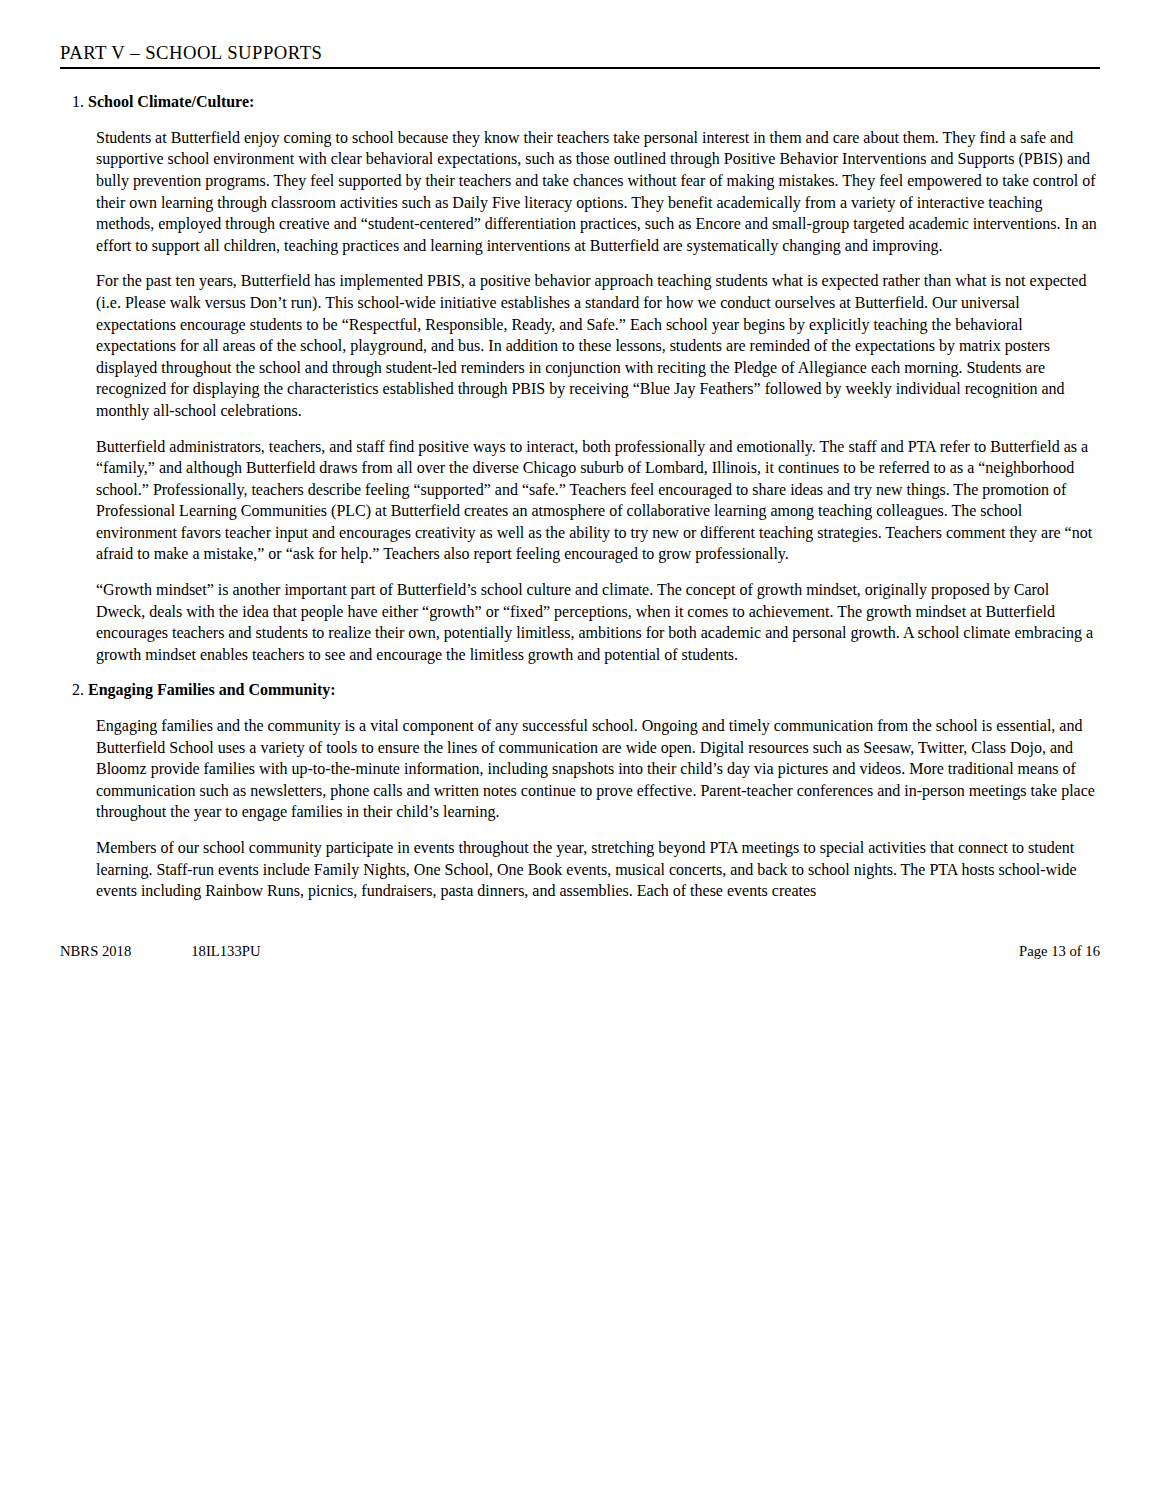PART V – SCHOOL SUPPORTS
School Climate/Culture:
Students at Butterfield enjoy coming to school because they know their teachers take personal interest in them and care about them. They find a safe and supportive school environment with clear behavioral expectations, such as those outlined through Positive Behavior Interventions and Supports (PBIS) and bully prevention programs. They feel supported by their teachers and take chances without fear of making mistakes. They feel empowered to take control of their own learning through classroom activities such as Daily Five literacy options. They benefit academically from a variety of interactive teaching methods, employed through creative and “student-centered” differentiation practices, such as Encore and small-group targeted academic interventions. In an effort to support all children, teaching practices and learning interventions at Butterfield are systematically changing and improving.
For the past ten years, Butterfield has implemented PBIS, a positive behavior approach teaching students what is expected rather than what is not expected (i.e. Please walk versus Don’t run). This school-wide initiative establishes a standard for how we conduct ourselves at Butterfield. Our universal expectations encourage students to be “Respectful, Responsible, Ready, and Safe.” Each school year begins by explicitly teaching the behavioral expectations for all areas of the school, playground, and bus. In addition to these lessons, students are reminded of the expectations by matrix posters displayed throughout the school and through student-led reminders in conjunction with reciting the Pledge of Allegiance each morning. Students are recognized for displaying the characteristics established through PBIS by receiving “Blue Jay Feathers” followed by weekly individual recognition and monthly all-school celebrations.
Butterfield administrators, teachers, and staff find positive ways to interact, both professionally and emotionally. The staff and PTA refer to Butterfield as a “family,” and although Butterfield draws from all over the diverse Chicago suburb of Lombard, Illinois, it continues to be referred to as a “neighborhood school.” Professionally, teachers describe feeling “supported” and “safe.” Teachers feel encouraged to share ideas and try new things. The promotion of Professional Learning Communities (PLC) at Butterfield creates an atmosphere of collaborative learning among teaching colleagues. The school environment favors teacher input and encourages creativity as well as the ability to try new or different teaching strategies. Teachers comment they are “not afraid to make a mistake,” or “ask for help.” Teachers also report feeling encouraged to grow professionally.
“Growth mindset” is another important part of Butterfield’s school culture and climate. The concept of growth mindset, originally proposed by Carol Dweck, deals with the idea that people have either “growth” or “fixed” perceptions, when it comes to achievement. The growth mindset at Butterfield encourages teachers and students to realize their own, potentially limitless, ambitions for both academic and personal growth. A school climate embracing a growth mindset enables teachers to see and encourage the limitless growth and potential of students.
Engaging Families and Community:
Engaging families and the community is a vital component of any successful school. Ongoing and timely communication from the school is essential, and Butterfield School uses a variety of tools to ensure the lines of communication are wide open. Digital resources such as Seesaw, Twitter, Class Dojo, and Bloomz provide families with up-to-the-minute information, including snapshots into their child’s day via pictures and videos. More traditional means of communication such as newsletters, phone calls and written notes continue to prove effective. Parent-teacher conferences and in-person meetings take place throughout the year to engage families in their child’s learning.
Members of our school community participate in events throughout the year, stretching beyond PTA meetings to special activities that connect to student learning. Staff-run events include Family Nights, One School, One Book events, musical concerts, and back to school nights. The PTA hosts school-wide events including Rainbow Runs, picnics, fundraisers, pasta dinners, and assemblies. Each of these events creates
NBRS 2018 18IL133PU Page 13 of 16